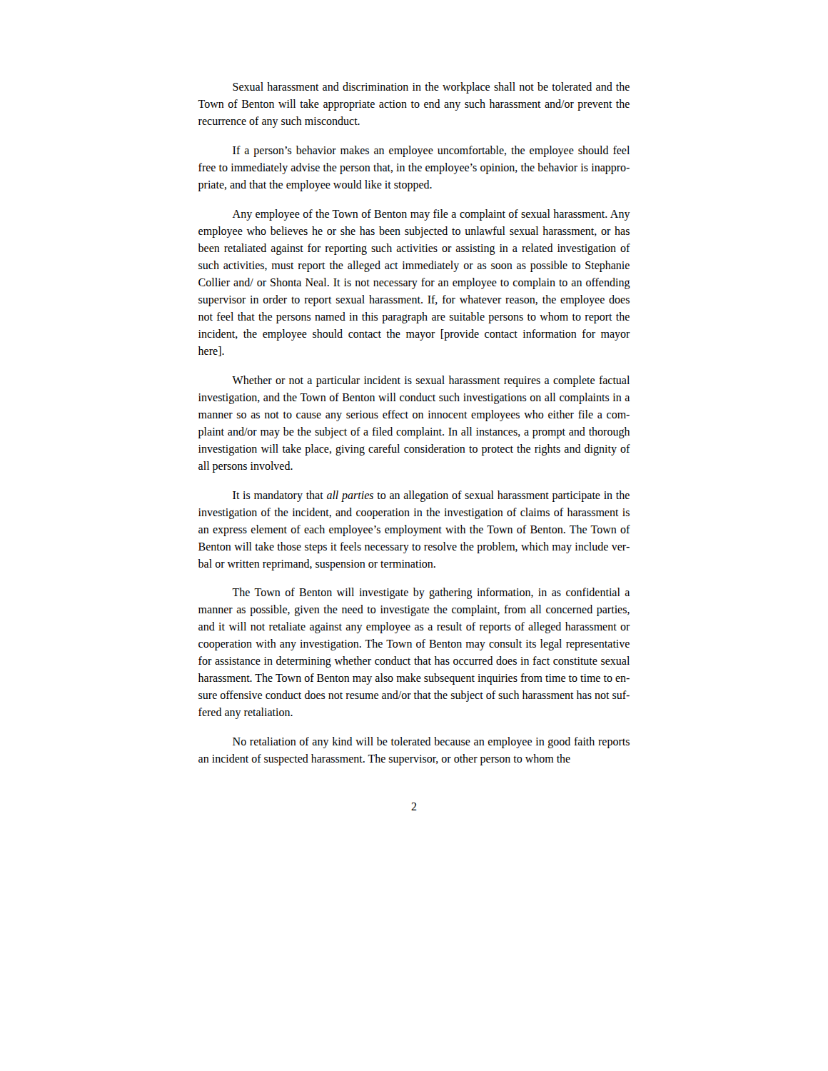Sexual harassment and discrimination in the workplace shall not be tolerated and the Town of Benton will take appropriate action to end any such harassment and/or prevent the recurrence of any such misconduct.
If a person’s behavior makes an employee uncomfortable, the employee should feel free to immediately advise the person that, in the employee’s opinion, the behavior is inappropriate, and that the employee would like it stopped.
Any employee of the Town of Benton may file a complaint of sexual harassment. Any employee who believes he or she has been subjected to unlawful sexual harassment, or has been retaliated against for reporting such activities or assisting in a related investigation of such activities, must report the alleged act immediately or as soon as possible to Stephanie Collier and/ or Shonta Neal. It is not necessary for an employee to complain to an offending supervisor in order to report sexual harassment. If, for whatever reason, the employee does not feel that the persons named in this paragraph are suitable persons to whom to report the incident, the employee should contact the mayor [provide contact information for mayor here].
Whether or not a particular incident is sexual harassment requires a complete factual investigation, and the Town of Benton will conduct such investigations on all complaints in a manner so as not to cause any serious effect on innocent employees who either file a complaint and/or may be the subject of a filed complaint. In all instances, a prompt and thorough investigation will take place, giving careful consideration to protect the rights and dignity of all persons involved.
It is mandatory that all parties to an allegation of sexual harassment participate in the investigation of the incident, and cooperation in the investigation of claims of harassment is an express element of each employee’s employment with the Town of Benton. The Town of Benton will take those steps it feels necessary to resolve the problem, which may include verbal or written reprimand, suspension or termination.
The Town of Benton will investigate by gathering information, in as confidential a manner as possible, given the need to investigate the complaint, from all concerned parties, and it will not retaliate against any employee as a result of reports of alleged harassment or cooperation with any investigation. The Town of Benton may consult its legal representative for assistance in determining whether conduct that has occurred does in fact constitute sexual harassment. The Town of Benton may also make subsequent inquiries from time to time to ensure offensive conduct does not resume and/or that the subject of such harassment has not suffered any retaliation.
No retaliation of any kind will be tolerated because an employee in good faith reports an incident of suspected harassment. The supervisor, or other person to whom the
2